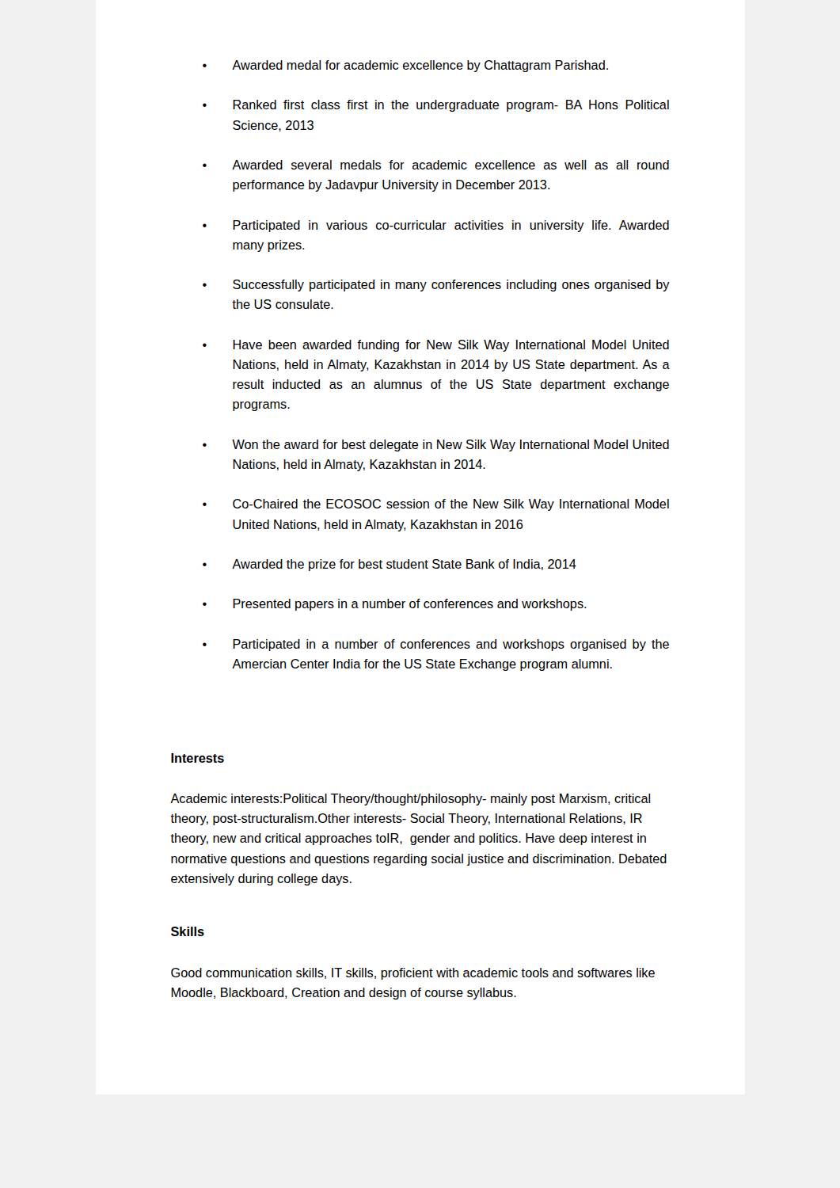Awarded medal for academic excellence by Chattagram Parishad.
Ranked first class first in the undergraduate program- BA Hons Political Science, 2013
Awarded several medals for academic excellence as well as all round performance by Jadavpur University in December 2013.
Participated in various co-curricular activities in university life. Awarded many prizes.
Successfully participated in many conferences including ones organised by the US consulate.
Have been awarded funding for New Silk Way International Model United Nations, held in Almaty, Kazakhstan in 2014 by US State department. As a result inducted as an alumnus of the US State department exchange programs.
Won the award for best delegate in New Silk Way International Model United Nations, held in Almaty, Kazakhstan in 2014.
Co-Chaired the ECOSOC session of the New Silk Way International Model United Nations, held in Almaty, Kazakhstan in 2016
Awarded the prize for best student State Bank of India, 2014
Presented papers in a number of conferences and workshops.
Participated in a number of conferences and workshops organised by the Amercian Center India for the US State Exchange program alumni.
Interests
Academic interests:Political Theory/thought/philosophy- mainly post Marxism, critical theory, post-structuralism.Other interests- Social Theory, International Relations, IR theory, new and critical approaches toIR, gender and politics. Have deep interest in normative questions and questions regarding social justice and discrimination. Debated extensively during college days.
Skills
Good communication skills, IT skills, proficient with academic tools and softwares like Moodle, Blackboard, Creation and design of course syllabus.